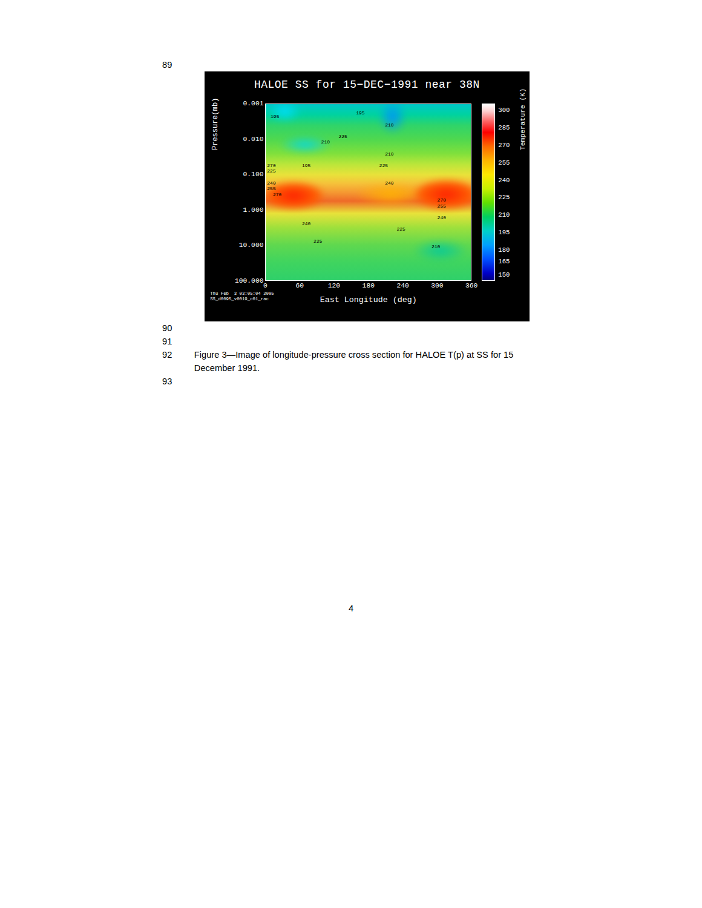89
HALOE SS for 15−DEC−1991 near 38N
Pressure(mb)
0.001
0.010
0.100
1.000
10.000
100.000
195
195
210
225
210
210
225
195
270
225
240
255
270
240
270
255
240
240
225
225
210
0
60
120
180
240
300
360
East Longitude (deg)
Thu Feb 3 03:05:04 2005
SS_d0095_v0019_c01_rac
300
285
270
255
240
225
210
195
180
165
150
Temperature (K)
90
91
92
Figure 3—Image of longitude-pressure cross section for HALOE T(p) at SS for 15 December 1991.
93
4